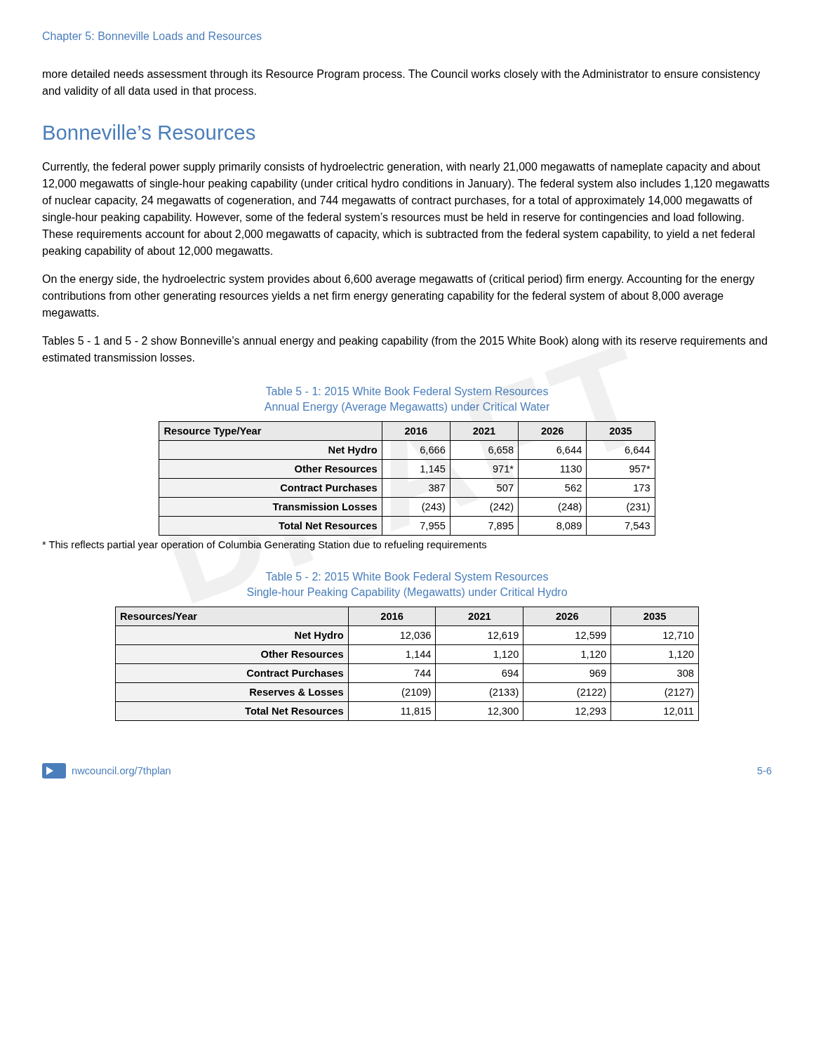DRAFT
Chapter 5: Bonneville Loads and Resources
more detailed needs assessment through its Resource Program process. The Council works closely with the Administrator to ensure consistency and validity of all data used in that process.
Bonneville’s Resources
Currently, the federal power supply primarily consists of hydroelectric generation, with nearly 21,000 megawatts of nameplate capacity and about 12,000 megawatts of single-hour peaking capability (under critical hydro conditions in January). The federal system also includes 1,120 megawatts of nuclear capacity, 24 megawatts of cogeneration, and 744 megawatts of contract purchases, for a total of approximately 14,000 megawatts of single-hour peaking capability. However, some of the federal system’s resources must be held in reserve for contingencies and load following. These requirements account for about 2,000 megawatts of capacity, which is subtracted from the federal system capability, to yield a net federal peaking capability of about 12,000 megawatts.
On the energy side, the hydroelectric system provides about 6,600 average megawatts of (critical period) firm energy. Accounting for the energy contributions from other generating resources yields a net firm energy generating capability for the federal system of about 8,000 average megawatts.
Tables 5 - 1 and 5 - 2 show Bonneville's annual energy and peaking capability (from the 2015 White Book) along with its reserve requirements and estimated transmission losses.
Table 5 - 1: 2015 White Book Federal System Resources
Annual Energy (Average Megawatts) under Critical Water
| Resource Type/Year | 2016 | 2021 | 2026 | 2035 |
| --- | --- | --- | --- | --- |
| Net Hydro | 6,666 | 6,658 | 6,644 | 6,644 |
| Other Resources | 1,145 | 971* | 1130 | 957* |
| Contract Purchases | 387 | 507 | 562 | 173 |
| Transmission Losses | (243) | (242) | (248) | (231) |
| Total Net Resources | 7,955 | 7,895 | 8,089 | 7,543 |
* This reflects partial year operation of Columbia Generating Station due to refueling requirements
Table 5 - 2: 2015 White Book Federal System Resources
Single-hour Peaking Capability (Megawatts) under Critical Hydro
| Resources/Year | 2016 | 2021 | 2026 | 2035 |
| --- | --- | --- | --- | --- |
| Net Hydro | 12,036 | 12,619 | 12,599 | 12,710 |
| Other Resources | 1,144 | 1,120 | 1,120 | 1,120 |
| Contract Purchases | 744 | 694 | 969 | 308 |
| Reserves & Losses | (2109) | (2133) | (2122) | (2127) |
| Total Net Resources | 11,815 | 12,300 | 12,293 | 12,011 |
nwcouncil.org/7thplan
5-6